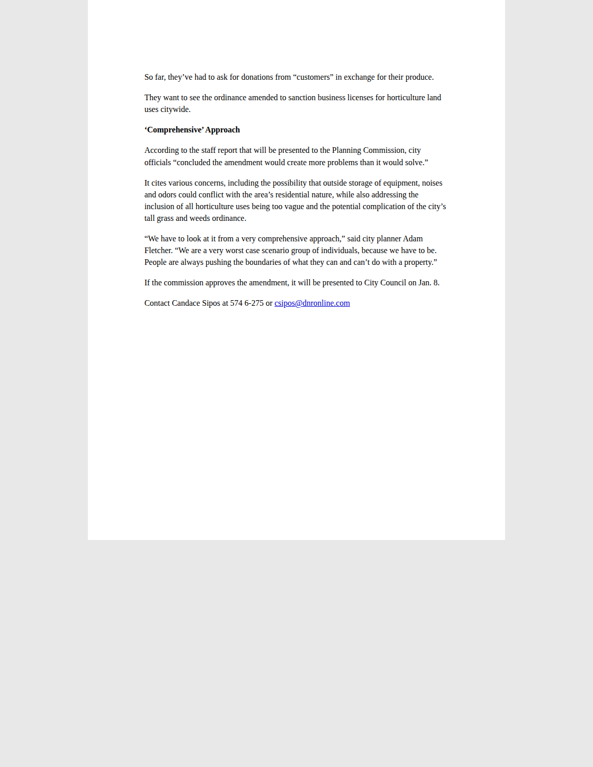So far, they’ve had to ask for donations from “customers” in exchange for their produce.
They want to see the ordinance amended to sanction business licenses for horticulture land uses citywide.
‘Comprehensive’ Approach
According to the staff report that will be presented to the Planning Commission, city officials “concluded the amendment would create more problems than it would solve.”
It cites various concerns, including the possibility that outside storage of equipment, noises and odors could conflict with the area’s residential nature, while also addressing the inclusion of all horticulture uses being too vague and the potential complication of the city’s tall grass and weeds ordinance.
“We have to look at it from a very comprehensive approach,” said city planner Adam Fletcher. “We are a very worst case scenario group of individuals, because we have to be. People are always pushing the boundaries of what they can and can’t do with a property.”
If the commission approves the amendment, it will be presented to City Council on Jan. 8.
Contact Candace Sipos at 574 6-275 or csipos@dnronline.com